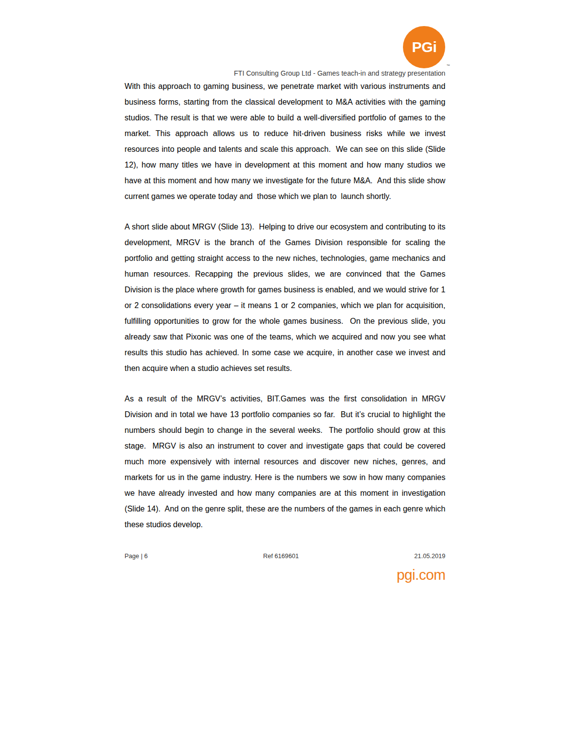PGi ™
FTI Consulting Group Ltd - Games teach-in and strategy presentation
With this approach to gaming business, we penetrate market with various instruments and business forms, starting from the classical development to M&A activities with the gaming studios. The result is that we were able to build a well-diversified portfolio of games to the market. This approach allows us to reduce hit-driven business risks while we invest resources into people and talents and scale this approach. We can see on this slide (Slide 12), how many titles we have in development at this moment and how many studios we have at this moment and how many we investigate for the future M&A. And this slide show current games we operate today and those which we plan to launch shortly.
A short slide about MRGV (Slide 13). Helping to drive our ecosystem and contributing to its development, MRGV is the branch of the Games Division responsible for scaling the portfolio and getting straight access to the new niches, technologies, game mechanics and human resources. Recapping the previous slides, we are convinced that the Games Division is the place where growth for games business is enabled, and we would strive for 1 or 2 consolidations every year – it means 1 or 2 companies, which we plan for acquisition, fulfilling opportunities to grow for the whole games business. On the previous slide, you already saw that Pixonic was one of the teams, which we acquired and now you see what results this studio has achieved. In some case we acquire, in another case we invest and then acquire when a studio achieves set results.
As a result of the MRGV’s activities, BIT.Games was the first consolidation in MRGV Division and in total we have 13 portfolio companies so far. But it’s crucial to highlight the numbers should begin to change in the several weeks. The portfolio should grow at this stage. MRGV is also an instrument to cover and investigate gaps that could be covered much more expensively with internal resources and discover new niches, genres, and markets for us in the game industry. Here is the numbers we sow in how many companies we have already invested and how many companies are at this moment in investigation (Slide 14). And on the genre split, these are the numbers of the games in each genre which these studios develop.
Page | 6
Ref 6169601
21.05.2019
pgi. com